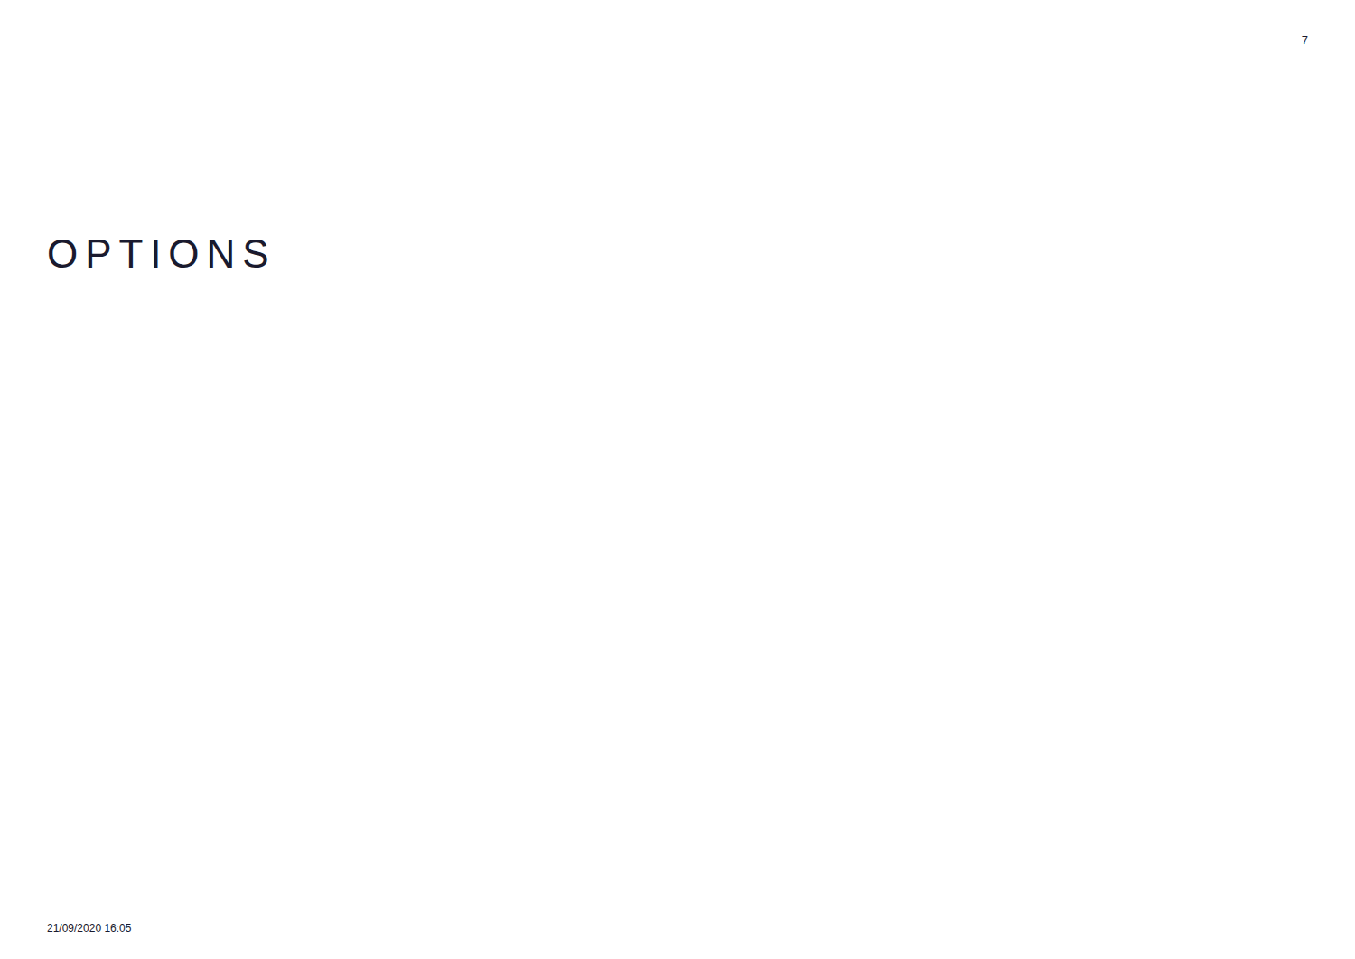7
OPTIONS
21/09/2020 16:05